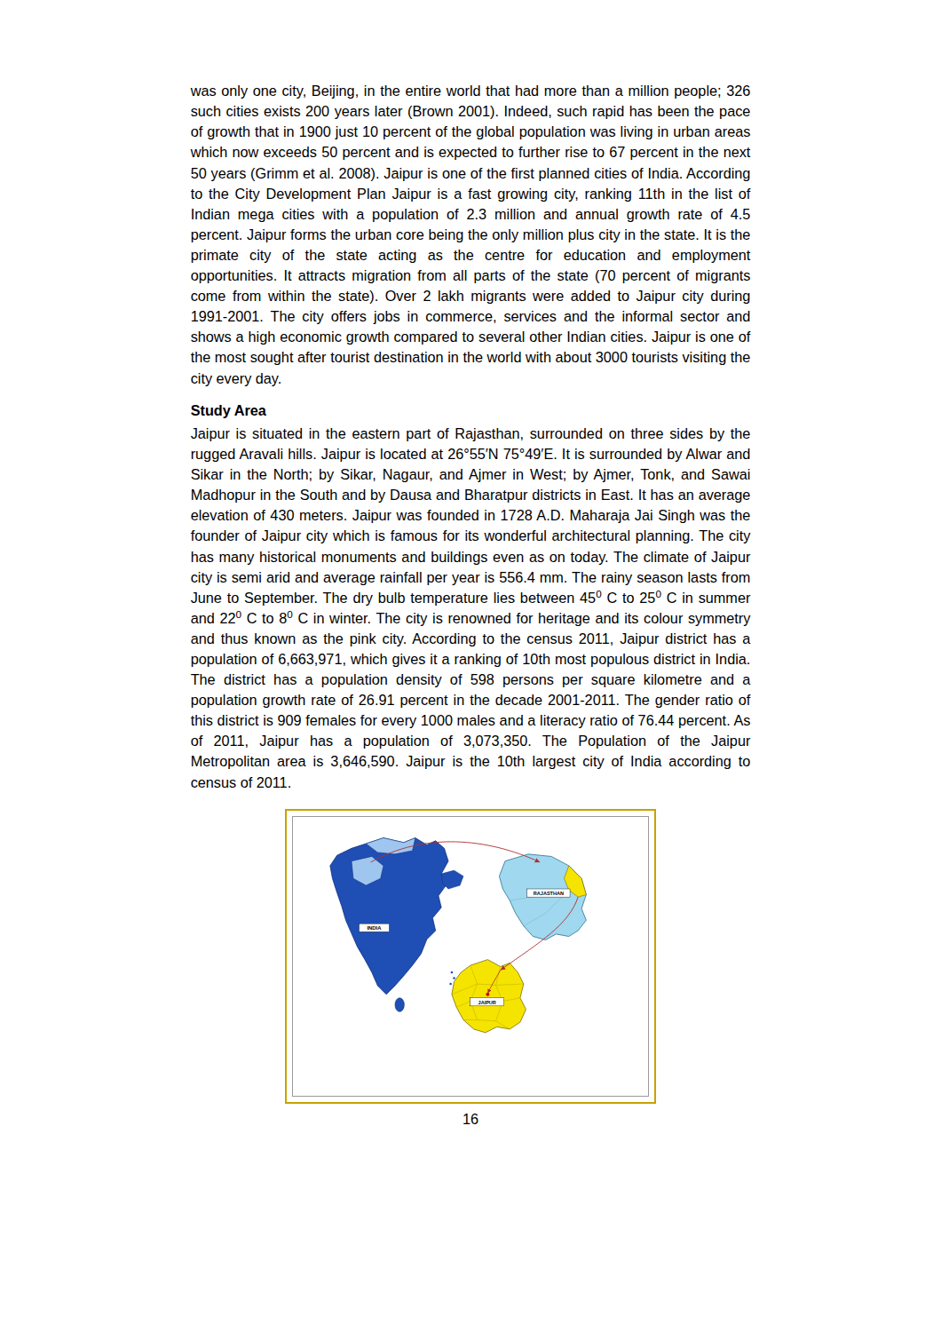was only one city, Beijing, in the entire world that had more than a million people; 326 such cities exists 200 years later (Brown 2001). Indeed, such rapid has been the pace of growth that in 1900 just 10 percent of the global population was living in urban areas which now exceeds 50 percent and is expected to further rise to 67 percent in the next 50 years (Grimm et al. 2008). Jaipur is one of the first planned cities of India. According to the City Development Plan Jaipur is a fast growing city, ranking 11th in the list of Indian mega cities with a population of 2.3 million and annual growth rate of 4.5 percent. Jaipur forms the urban core being the only million plus city in the state. It is the primate city of the state acting as the centre for education and employment opportunities. It attracts migration from all parts of the state (70 percent of migrants come from within the state). Over 2 lakh migrants were added to Jaipur city during 1991-2001. The city offers jobs in commerce, services and the informal sector and shows a high economic growth compared to several other Indian cities. Jaipur is one of the most sought after tourist destination in the world with about 3000 tourists visiting the city every day.
Study Area
Jaipur is situated in the eastern part of Rajasthan, surrounded on three sides by the rugged Aravali hills. Jaipur is located at 26°55′N 75°49′E. It is surrounded by Alwar and Sikar in the North; by Sikar, Nagaur, and Ajmer in West; by Ajmer, Tonk, and Sawai Madhopur in the South and by Dausa and Bharatpur districts in East. It has an average elevation of 430 meters. Jaipur was founded in 1728 A.D. Maharaja Jai Singh was the founder of Jaipur city which is famous for its wonderful architectural planning. The city has many historical monuments and buildings even as on today. The climate of Jaipur city is semi arid and average rainfall per year is 556.4 mm. The rainy season lasts from June to September. The dry bulb temperature lies between 450 C to 250 C in summer and 220 C to 80 C in winter. The city is renowned for heritage and its colour symmetry and thus known as the pink city. According to the census 2011, Jaipur district has a population of 6,663,971, which gives it a ranking of 10th most populous district in India. The district has a population density of 598 persons per square kilometre and a population growth rate of 26.91 percent in the decade 2001-2011. The gender ratio of this district is 909 females for every 1000 males and a literacy ratio of 76.44 percent. As of 2011, Jaipur has a population of 3,073,350. The Population of the Jaipur Metropolitan area is 3,646,590. Jaipur is the 10th largest city of India according to census of 2011.
INDIA RAJASTHAN JAIPUR
16